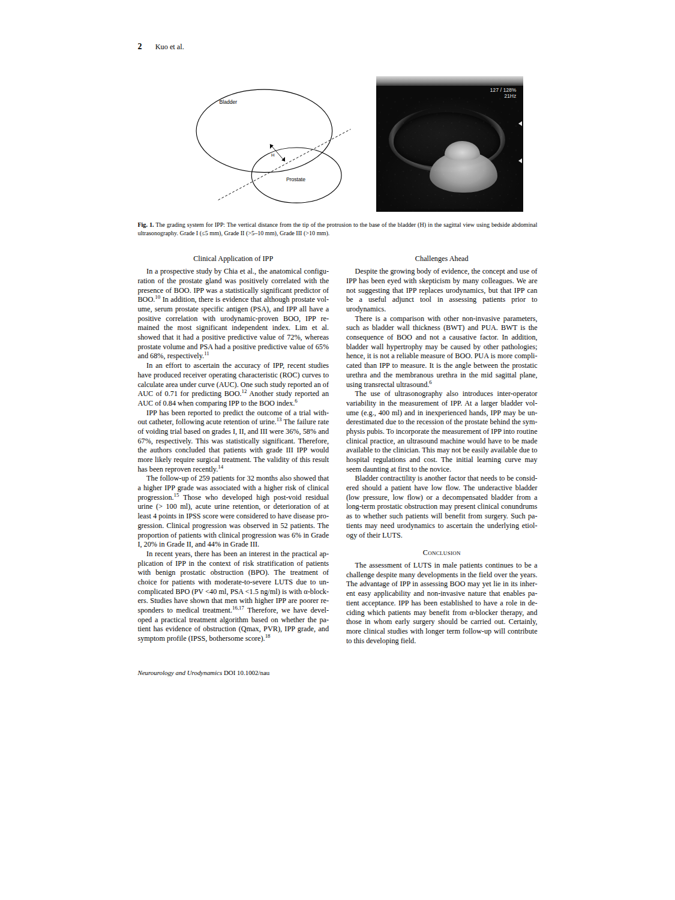2 Kuo et al.
Bladder Prostate H
127 / 128%
21Hz
Fig. 1. The grading system for IPP: The vertical distance from the tip of the protrusion to the base of the bladder (H) in the sagittal view using bedside abdominal ultrasonography. Grade I (≤5 mm), Grade II (>5–10 mm), Grade III (>10 mm).
Clinical Application of IPP
In a prospective study by Chia et al., the anatomical configuration of the prostate gland was positively correlated with the presence of BOO. IPP was a statistically significant predictor of BOO.10 In addition, there is evidence that although prostate volume, serum prostate specific antigen (PSA), and IPP all have a positive correlation with urodynamic-proven BOO, IPP remained the most significant independent index. Lim et al. showed that it had a positive predictive value of 72%, whereas prostate volume and PSA had a positive predictive value of 65% and 68%, respectively.11
In an effort to ascertain the accuracy of IPP, recent studies have produced receiver operating characteristic (ROC) curves to calculate area under curve (AUC). One such study reported an of AUC of 0.71 for predicting BOO.12 Another study reported an AUC of 0.84 when comparing IPP to the BOO index.6
IPP has been reported to predict the outcome of a trial without catheter, following acute retention of urine.13 The failure rate of voiding trial based on grades I, II, and III were 36%, 58% and 67%, respectively. This was statistically significant. Therefore, the authors concluded that patients with grade III IPP would more likely require surgical treatment. The validity of this result has been reproven recently.14
The follow-up of 259 patients for 32 months also showed that a higher IPP grade was associated with a higher risk of clinical progression.15 Those who developed high post-void residual urine (> 100 ml), acute urine retention, or deterioration of at least 4 points in IPSS score were considered to have disease progression. Clinical progression was observed in 52 patients. The proportion of patients with clinical progression was 6% in Grade I, 20% in Grade II, and 44% in Grade III.
In recent years, there has been an interest in the practical application of IPP in the context of risk stratification of patients with benign prostatic obstruction (BPO). The treatment of choice for patients with moderate-to-severe LUTS due to uncomplicated BPO (PV <40 ml, PSA <1.5 ng/ml) is with α-blockers. Studies have shown that men with higher IPP are poorer responders to medical treatment.16,17 Therefore, we have developed a practical treatment algorithm based on whether the patient has evidence of obstruction (Qmax, PVR), IPP grade, and symptom profile (IPSS, bothersome score).18
Challenges Ahead
Despite the growing body of evidence, the concept and use of IPP has been eyed with skepticism by many colleagues. We are not suggesting that IPP replaces urodynamics, but that IPP can be a useful adjunct tool in assessing patients prior to urodynamics.
There is a comparison with other non-invasive parameters, such as bladder wall thickness (BWT) and PUA. BWT is the consequence of BOO and not a causative factor. In addition, bladder wall hypertrophy may be caused by other pathologies; hence, it is not a reliable measure of BOO. PUA is more complicated than IPP to measure. It is the angle between the prostatic urethra and the membranous urethra in the mid sagittal plane, using transrectal ultrasound.6
The use of ultrasonography also introduces inter-operator variability in the measurement of IPP. At a larger bladder volume (e.g., 400 ml) and in inexperienced hands, IPP may be underestimated due to the recession of the prostate behind the symphysis pubis. To incorporate the measurement of IPP into routine clinical practice, an ultrasound machine would have to be made available to the clinician. This may not be easily available due to hospital regulations and cost. The initial learning curve may seem daunting at first to the novice.
Bladder contractility is another factor that needs to be considered should a patient have low flow. The underactive bladder (low pressure, low flow) or a decompensated bladder from a long-term prostatic obstruction may present clinical conundrums as to whether such patients will benefit from surgery. Such patients may need urodynamics to ascertain the underlying etiology of their LUTS.
Conclusion
The assessment of LUTS in male patients continues to be a challenge despite many developments in the field over the years. The advantage of IPP in assessing BOO may yet lie in its inherent easy applicability and non-invasive nature that enables patient acceptance. IPP has been established to have a role in deciding which patients may benefit from α-blocker therapy, and those in whom early surgery should be carried out. Certainly, more clinical studies with longer term follow-up will contribute to this developing field.
Neurourology and Urodynamics DOI 10.1002/nau